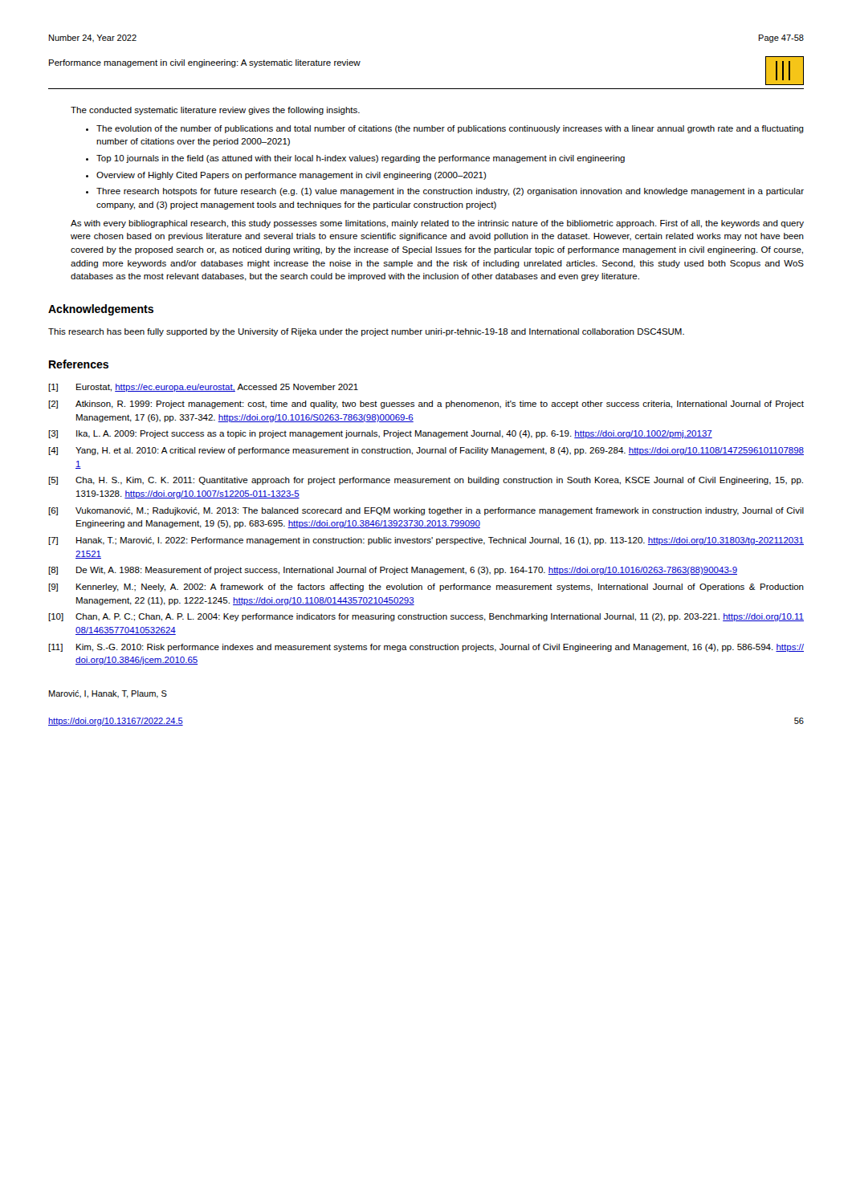Number 24, Year 2022
Page 47-58
Performance management in civil engineering: A systematic literature review
The conducted systematic literature review gives the following insights.
The evolution of the number of publications and total number of citations (the number of publications continuously increases with a linear annual growth rate and a fluctuating number of citations over the period 2000–2021)
Top 10 journals in the field (as attuned with their local h-index values) regarding the performance management in civil engineering
Overview of Highly Cited Papers on performance management in civil engineering (2000–2021)
Three research hotspots for future research (e.g. (1) value management in the construction industry, (2) organisation innovation and knowledge management in a particular company, and (3) project management tools and techniques for the particular construction project)
As with every bibliographical research, this study possesses some limitations, mainly related to the intrinsic nature of the bibliometric approach. First of all, the keywords and query were chosen based on previous literature and several trials to ensure scientific significance and avoid pollution in the dataset. However, certain related works may not have been covered by the proposed search or, as noticed during writing, by the increase of Special Issues for the particular topic of performance management in civil engineering. Of course, adding more keywords and/or databases might increase the noise in the sample and the risk of including unrelated articles. Second, this study used both Scopus and WoS databases as the most relevant databases, but the search could be improved with the inclusion of other databases and even grey literature.
Acknowledgements
This research has been fully supported by the University of Rijeka under the project number uniri-pr-tehnic-19-18 and International collaboration DSC4SUM.
References
Eurostat, https://ec.europa.eu/eurostat, Accessed 25 November 2021
Atkinson, R. 1999: Project management: cost, time and quality, two best guesses and a phenomenon, it's time to accept other success criteria, International Journal of Project Management, 17 (6), pp. 337-342. https://doi.org/10.1016/S0263-7863(98)00069-6
Ika, L. A. 2009: Project success as a topic in project management journals, Project Management Journal, 40 (4), pp. 6-19. https://doi.org/10.1002/pmj.20137
Yang, H. et al. 2010: A critical review of performance measurement in construction, Journal of Facility Management, 8 (4), pp. 269-284. https://doi.org/10.1108/14725961011078981
Cha, H. S., Kim, C. K. 2011: Quantitative approach for project performance measurement on building construction in South Korea, KSCE Journal of Civil Engineering, 15, pp. 1319-1328. https://doi.org/10.1007/s12205-011-1323-5
Vukomanović, M.; Radujković, M. 2013: The balanced scorecard and EFQM working together in a performance management framework in construction industry, Journal of Civil Engineering and Management, 19 (5), pp. 683-695. https://doi.org/10.3846/13923730.2013.799090
Hanak, T.; Marović, I. 2022: Performance management in construction: public investors' perspective, Technical Journal, 16 (1), pp. 113-120. https://doi.org/10.31803/tg-20211203121521
De Wit, A. 1988: Measurement of project success, International Journal of Project Management, 6 (3), pp. 164-170. https://doi.org/10.1016/0263-7863(88)90043-9
Kennerley, M.; Neely, A. 2002: A framework of the factors affecting the evolution of performance measurement systems, International Journal of Operations & Production Management, 22 (11), pp. 1222-1245. https://doi.org/10.1108/01443570210450293
Chan, A. P. C.; Chan, A. P. L. 2004: Key performance indicators for measuring construction success, Benchmarking International Journal, 11 (2), pp. 203-221. https://doi.org/10.1108/14635770410532624
Kim, S.-G. 2010: Risk performance indexes and measurement systems for mega construction projects, Journal of Civil Engineering and Management, 16 (4), pp. 586-594. https://doi.org/10.3846/jcem.2010.65
Marović, I, Hanak, T, Plaum, S
https://doi.org/10.13167/2022.24.5
56